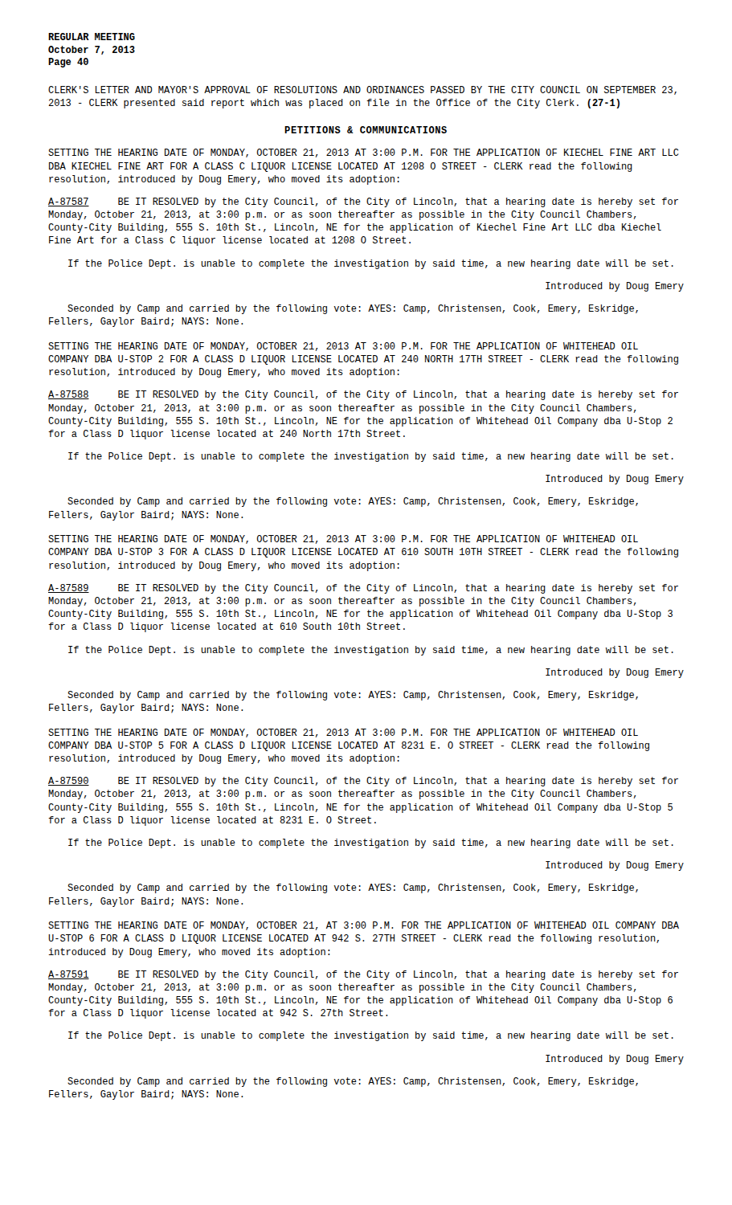REGULAR MEETING
October 7, 2013
Page 40
CLERK'S LETTER AND MAYOR'S APPROVAL OF RESOLUTIONS AND ORDINANCES PASSED BY THE CITY COUNCIL ON SEPTEMBER 23, 2013 - CLERK presented said report which was placed on file in the Office of the City Clerk. (27-1)
PETITIONS & COMMUNICATIONS
SETTING THE HEARING DATE OF MONDAY, OCTOBER 21, 2013 AT 3:00 P.M. FOR THE APPLICATION OF KIECHEL FINE ART LLC DBA KIECHEL FINE ART FOR A CLASS C LIQUOR LICENSE LOCATED AT 1208 O STREET - CLERK read the following resolution, introduced by Doug Emery, who moved its adoption:
A-87587 BE IT RESOLVED by the City Council, of the City of Lincoln, that a hearing date is hereby set for Monday, October 21, 2013, at 3:00 p.m. or as soon thereafter as possible in the City Council Chambers, County-City Building, 555 S. 10th St., Lincoln, NE for the application of Kiechel Fine Art LLC dba Kiechel Fine Art for a Class C liquor license located at 1208 O Street.
If the Police Dept. is unable to complete the investigation by said time, a new hearing date will be set.
Introduced by Doug Emery
Seconded by Camp and carried by the following vote: AYES: Camp, Christensen, Cook, Emery, Eskridge, Fellers, Gaylor Baird; NAYS: None.
SETTING THE HEARING DATE OF MONDAY, OCTOBER 21, 2013 AT 3:00 P.M. FOR THE APPLICATION OF WHITEHEAD OIL COMPANY DBA U-STOP 2 FOR A CLASS D LIQUOR LICENSE LOCATED AT 240 NORTH 17TH STREET - CLERK read the following resolution, introduced by Doug Emery, who moved its adoption:
A-87588 BE IT RESOLVED by the City Council, of the City of Lincoln, that a hearing date is hereby set for Monday, October 21, 2013, at 3:00 p.m. or as soon thereafter as possible in the City Council Chambers, County-City Building, 555 S. 10th St., Lincoln, NE for the application of Whitehead Oil Company dba U-Stop 2 for a Class D liquor license located at 240 North 17th Street.
If the Police Dept. is unable to complete the investigation by said time, a new hearing date will be set.
Introduced by Doug Emery
Seconded by Camp and carried by the following vote: AYES: Camp, Christensen, Cook, Emery, Eskridge, Fellers, Gaylor Baird; NAYS: None.
SETTING THE HEARING DATE OF MONDAY, OCTOBER 21, 2013 AT 3:00 P.M. FOR THE APPLICATION OF WHITEHEAD OIL COMPANY DBA U-STOP 3 FOR A CLASS D LIQUOR LICENSE LOCATED AT 610 SOUTH 10TH STREET - CLERK read the following resolution, introduced by Doug Emery, who moved its adoption:
A-87589 BE IT RESOLVED by the City Council, of the City of Lincoln, that a hearing date is hereby set for Monday, October 21, 2013, at 3:00 p.m. or as soon thereafter as possible in the City Council Chambers, County-City Building, 555 S. 10th St., Lincoln, NE for the application of Whitehead Oil Company dba U-Stop 3 for a Class D liquor license located at 610 South 10th Street.
If the Police Dept. is unable to complete the investigation by said time, a new hearing date will be set.
Introduced by Doug Emery
Seconded by Camp and carried by the following vote: AYES: Camp, Christensen, Cook, Emery, Eskridge, Fellers, Gaylor Baird; NAYS: None.
SETTING THE HEARING DATE OF MONDAY, OCTOBER 21, 2013 AT 3:00 P.M. FOR THE APPLICATION OF WHITEHEAD OIL COMPANY DBA U-STOP 5 FOR A CLASS D LIQUOR LICENSE LOCATED AT 8231 E. O STREET - CLERK read the following resolution, introduced by Doug Emery, who moved its adoption:
A-87590 BE IT RESOLVED by the City Council, of the City of Lincoln, that a hearing date is hereby set for Monday, October 21, 2013, at 3:00 p.m. or as soon thereafter as possible in the City Council Chambers, County-City Building, 555 S. 10th St., Lincoln, NE for the application of Whitehead Oil Company dba U-Stop 5 for a Class D liquor license located at 8231 E. O Street.
If the Police Dept. is unable to complete the investigation by said time, a new hearing date will be set.
Introduced by Doug Emery
Seconded by Camp and carried by the following vote: AYES: Camp, Christensen, Cook, Emery, Eskridge, Fellers, Gaylor Baird; NAYS: None.
SETTING THE HEARING DATE OF MONDAY, OCTOBER 21, AT 3:00 P.M. FOR THE APPLICATION OF WHITEHEAD OIL COMPANY DBA U-STOP 6 FOR A CLASS D LIQUOR LICENSE LOCATED AT 942 S. 27TH STREET - CLERK read the following resolution, introduced by Doug Emery, who moved its adoption:
A-87591 BE IT RESOLVED by the City Council, of the City of Lincoln, that a hearing date is hereby set for Monday, October 21, 2013, at 3:00 p.m. or as soon thereafter as possible in the City Council Chambers, County-City Building, 555 S. 10th St., Lincoln, NE for the application of Whitehead Oil Company dba U-Stop 6 for a Class D liquor license located at 942 S. 27th Street.
If the Police Dept. is unable to complete the investigation by said time, a new hearing date will be set.
Introduced by Doug Emery
Seconded by Camp and carried by the following vote: AYES: Camp, Christensen, Cook, Emery, Eskridge, Fellers, Gaylor Baird; NAYS: None.